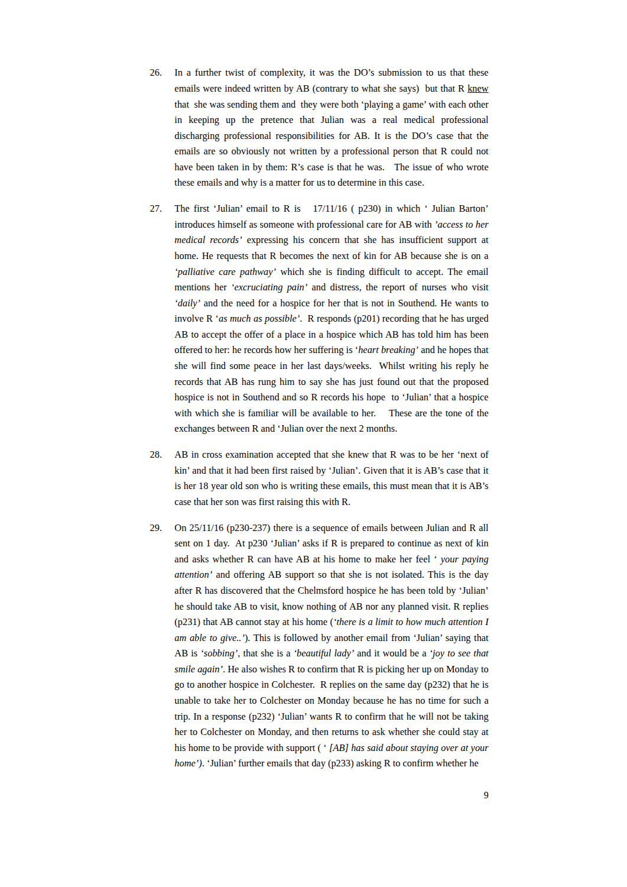In a further twist of complexity, it was the DO’s submission to us that these emails were indeed written by AB (contrary to what she says) but that R knew that she was sending them and they were both ‘playing a game’ with each other in keeping up the pretence that Julian was a real medical professional discharging professional responsibilities for AB. It is the DO’s case that the emails are so obviously not written by a professional person that R could not have been taken in by them: R’s case is that he was. The issue of who wrote these emails and why is a matter for us to determine in this case.
The first ‘Julian’ email to R is 17/11/16 ( p230) in which ‘ Julian Barton’ introduces himself as someone with professional care for AB with ’access to her medical records’ expressing his concern that she has insufficient support at home. He requests that R becomes the next of kin for AB because she is on a ‘palliative care pathway’ which she is finding difficult to accept. The email mentions her ‘excruciating pain’ and distress, the report of nurses who visit ‘daily’ and the need for a hospice for her that is not in Southend. He wants to involve R ‘as much as possible’. R responds (p201) recording that he has urged AB to accept the offer of a place in a hospice which AB has told him has been offered to her: he records how her suffering is ‘heart breaking’ and he hopes that she will find some peace in her last days/weeks. Whilst writing his reply he records that AB has rung him to say she has just found out that the proposed hospice is not in Southend and so R records his hope to ‘Julian’ that a hospice with which she is familiar will be available to her. These are the tone of the exchanges between R and ‘Julian over the next 2 months.
AB in cross examination accepted that she knew that R was to be her ‘next of kin’ and that it had been first raised by ‘Julian’. Given that it is AB’s case that it is her 18 year old son who is writing these emails, this must mean that it is AB’s case that her son was first raising this with R.
On 25/11/16 (p230-237) there is a sequence of emails between Julian and R all sent on 1 day. At p230 ‘Julian’ asks if R is prepared to continue as next of kin and asks whether R can have AB at his home to make her feel ‘ your paying attention’ and offering AB support so that she is not isolated. This is the day after R has discovered that the Chelmsford hospice he has been told by ‘Julian’ he should take AB to visit, know nothing of AB nor any planned visit. R replies (p231) that AB cannot stay at his home (‘there is a limit to how much attention I am able to give..’). This is followed by another email from ‘Julian’ saying that AB is ‘sobbing’, that she is a ‘beautiful lady’ and it would be a ‘joy to see that smile again’. He also wishes R to confirm that R is picking her up on Monday to go to another hospice in Colchester. R replies on the same day (p232) that he is unable to take her to Colchester on Monday because he has no time for such a trip. In a response (p232) ‘Julian’ wants R to confirm that he will not be taking her to Colchester on Monday, and then returns to ask whether she could stay at his home to be provide with support ( ‘ [AB] has said about staying over at your home’). ‘Julian’ further emails that day (p233) asking R to confirm whether he
9